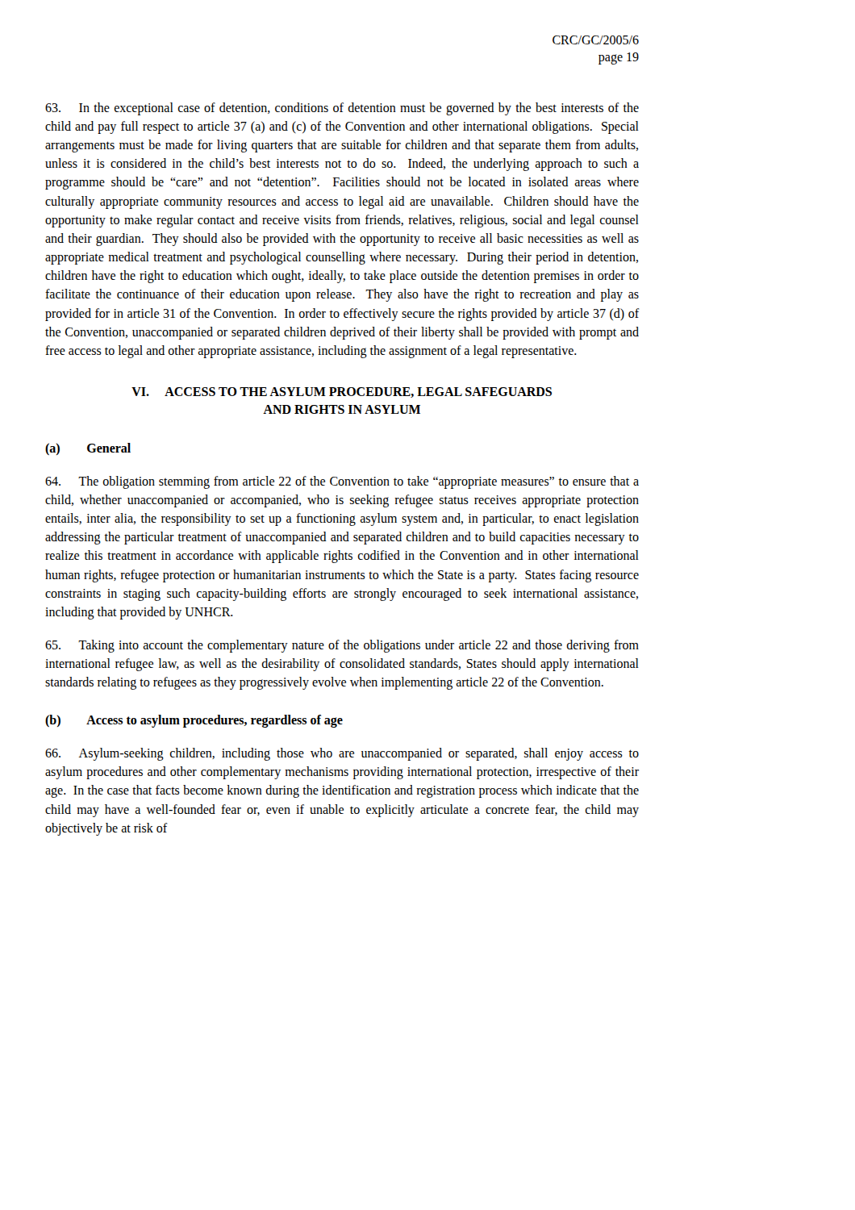CRC/GC/2005/6
page 19
63. In the exceptional case of detention, conditions of detention must be governed by the best interests of the child and pay full respect to article 37 (a) and (c) of the Convention and other international obligations. Special arrangements must be made for living quarters that are suitable for children and that separate them from adults, unless it is considered in the child’s best interests not to do so. Indeed, the underlying approach to such a programme should be “care” and not “detention”. Facilities should not be located in isolated areas where culturally appropriate community resources and access to legal aid are unavailable. Children should have the opportunity to make regular contact and receive visits from friends, relatives, religious, social and legal counsel and their guardian. They should also be provided with the opportunity to receive all basic necessities as well as appropriate medical treatment and psychological counselling where necessary. During their period in detention, children have the right to education which ought, ideally, to take place outside the detention premises in order to facilitate the continuance of their education upon release. They also have the right to recreation and play as provided for in article 31 of the Convention. In order to effectively secure the rights provided by article 37 (d) of the Convention, unaccompanied or separated children deprived of their liberty shall be provided with prompt and free access to legal and other appropriate assistance, including the assignment of a legal representative.
VI. ACCESS TO THE ASYLUM PROCEDURE, LEGAL SAFEGUARDS
AND RIGHTS IN ASYLUM
(a) General
64. The obligation stemming from article 22 of the Convention to take “appropriate measures” to ensure that a child, whether unaccompanied or accompanied, who is seeking refugee status receives appropriate protection entails, inter alia, the responsibility to set up a functioning asylum system and, in particular, to enact legislation addressing the particular treatment of unaccompanied and separated children and to build capacities necessary to realize this treatment in accordance with applicable rights codified in the Convention and in other international human rights, refugee protection or humanitarian instruments to which the State is a party. States facing resource constraints in staging such capacity-building efforts are strongly encouraged to seek international assistance, including that provided by UNHCR.
65. Taking into account the complementary nature of the obligations under article 22 and those deriving from international refugee law, as well as the desirability of consolidated standards, States should apply international standards relating to refugees as they progressively evolve when implementing article 22 of the Convention.
(b) Access to asylum procedures, regardless of age
66. Asylum-seeking children, including those who are unaccompanied or separated, shall enjoy access to asylum procedures and other complementary mechanisms providing international protection, irrespective of their age. In the case that facts become known during the identification and registration process which indicate that the child may have a well-founded fear or, even if unable to explicitly articulate a concrete fear, the child may objectively be at risk of